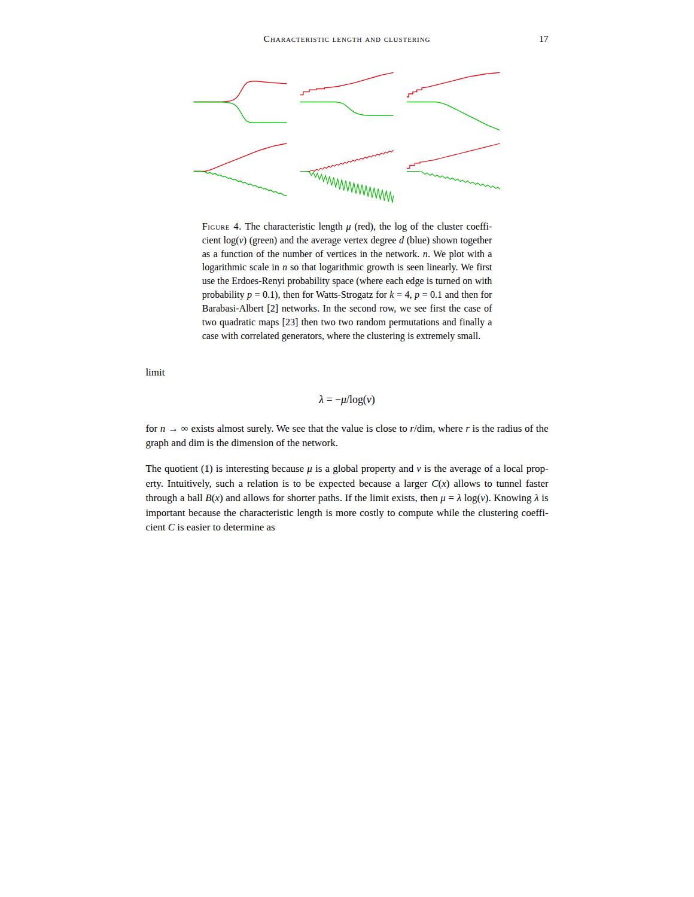Characteristic length and clustering 17
Figure 4. The characteristic length μ (red), the log of the cluster coefficient log(ν) (green) and the average vertex degree d (blue) shown together as a function of the number of vertices in the network. n. We plot with a logarithmic scale in n so that logarithmic growth is seen linearly. We first use the Erdoes-Renyi probability space (where each edge is turned on with probability p = 0.1), then for Watts-Strogatz for k = 4, p = 0.1 and then for Barabasi-Albert [2] networks. In the second row, we see first the case of two quadratic maps [23] then two two random permutations and finally a case with correlated generators, where the clustering is extremely small.
limit
λ = −μ/log(ν)
for n → ∞ exists almost surely. We see that the value is close to r/dim, where r is the radius of the graph and dim is the dimension of the network.
The quotient (1) is interesting because μ is a global property and ν is the average of a local property. Intuitively, such a relation is to be expected because a larger C(x) allows to tunnel faster through a ball B(x) and allows for shorter paths. If the limit exists, then μ = λ log(ν). Knowing λ is important because the characteristic length is more costly to compute while the clustering coefficient C is easier to determine as